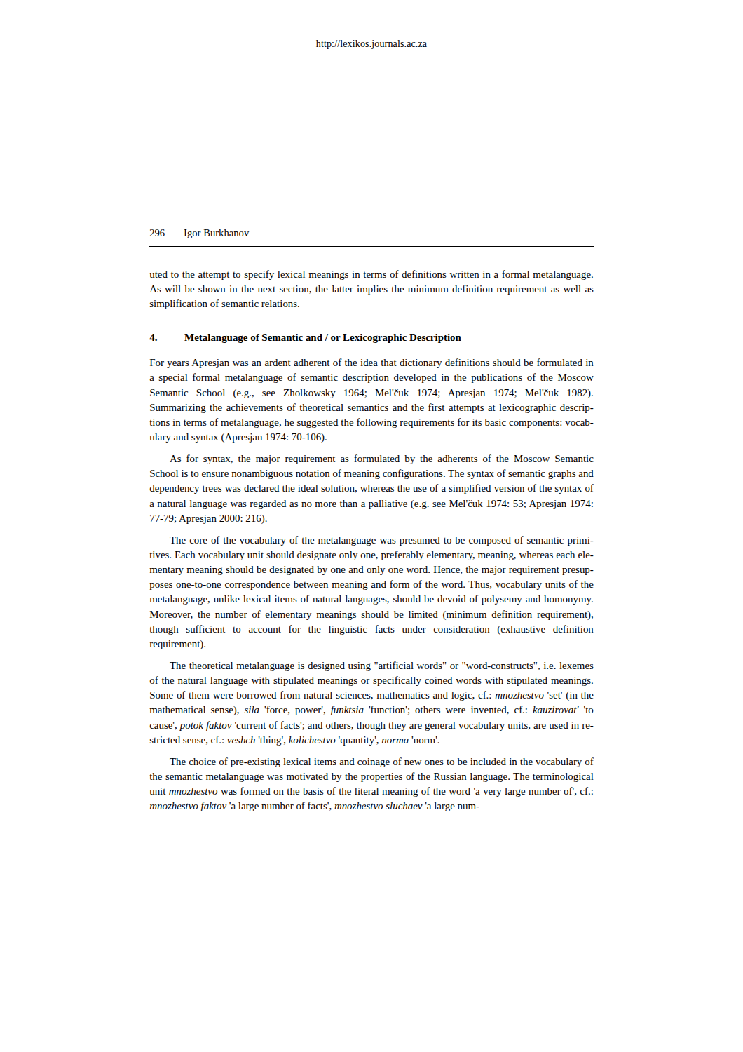http://lexikos.journals.ac.za
296 Igor Burkhanov
uted to the attempt to specify lexical meanings in terms of definitions written in a formal metalanguage. As will be shown in the next section, the latter implies the minimum definition requirement as well as simplification of semantic relations.
4. Metalanguage of Semantic and / or Lexicographic Description
For years Apresjan was an ardent adherent of the idea that dictionary definitions should be formulated in a special formal metalanguage of semantic description developed in the publications of the Moscow Semantic School (e.g., see Zholkowsky 1964; Mel'čuk 1974; Apresjan 1974; Mel'čuk 1982). Summarizing the achievements of theoretical semantics and the first attempts at lexicographic descriptions in terms of metalanguage, he suggested the following requirements for its basic components: vocabulary and syntax (Apresjan 1974: 70-106).
As for syntax, the major requirement as formulated by the adherents of the Moscow Semantic School is to ensure nonambiguous notation of meaning configurations. The syntax of semantic graphs and dependency trees was declared the ideal solution, whereas the use of a simplified version of the syntax of a natural language was regarded as no more than a palliative (e.g. see Mel'čuk 1974: 53; Apresjan 1974: 77-79; Apresjan 2000: 216).
The core of the vocabulary of the metalanguage was presumed to be composed of semantic primitives. Each vocabulary unit should designate only one, preferably elementary, meaning, whereas each elementary meaning should be designated by one and only one word. Hence, the major requirement presupposes one-to-one correspondence between meaning and form of the word. Thus, vocabulary units of the metalanguage, unlike lexical items of natural languages, should be devoid of polysemy and homonymy. Moreover, the number of elementary meanings should be limited (minimum definition requirement), though sufficient to account for the linguistic facts under consideration (exhaustive definition requirement).
The theoretical metalanguage is designed using "artificial words" or "word-constructs", i.e. lexemes of the natural language with stipulated meanings or specifically coined words with stipulated meanings. Some of them were borrowed from natural sciences, mathematics and logic, cf.: mnozhestvo 'set' (in the mathematical sense), sila 'force, power', funktsia 'function'; others were invented, cf.: kauzirovat' 'to cause', potok faktov 'current of facts'; and others, though they are general vocabulary units, are used in restricted sense, cf.: veshch 'thing', kolichestvo 'quantity', norma 'norm'.
The choice of pre-existing lexical items and coinage of new ones to be included in the vocabulary of the semantic metalanguage was motivated by the properties of the Russian language. The terminological unit mnozhestvo was formed on the basis of the literal meaning of the word 'a very large number of', cf.: mnozhestvo faktov 'a large number of facts', mnozhestvo sluchaev 'a large num-